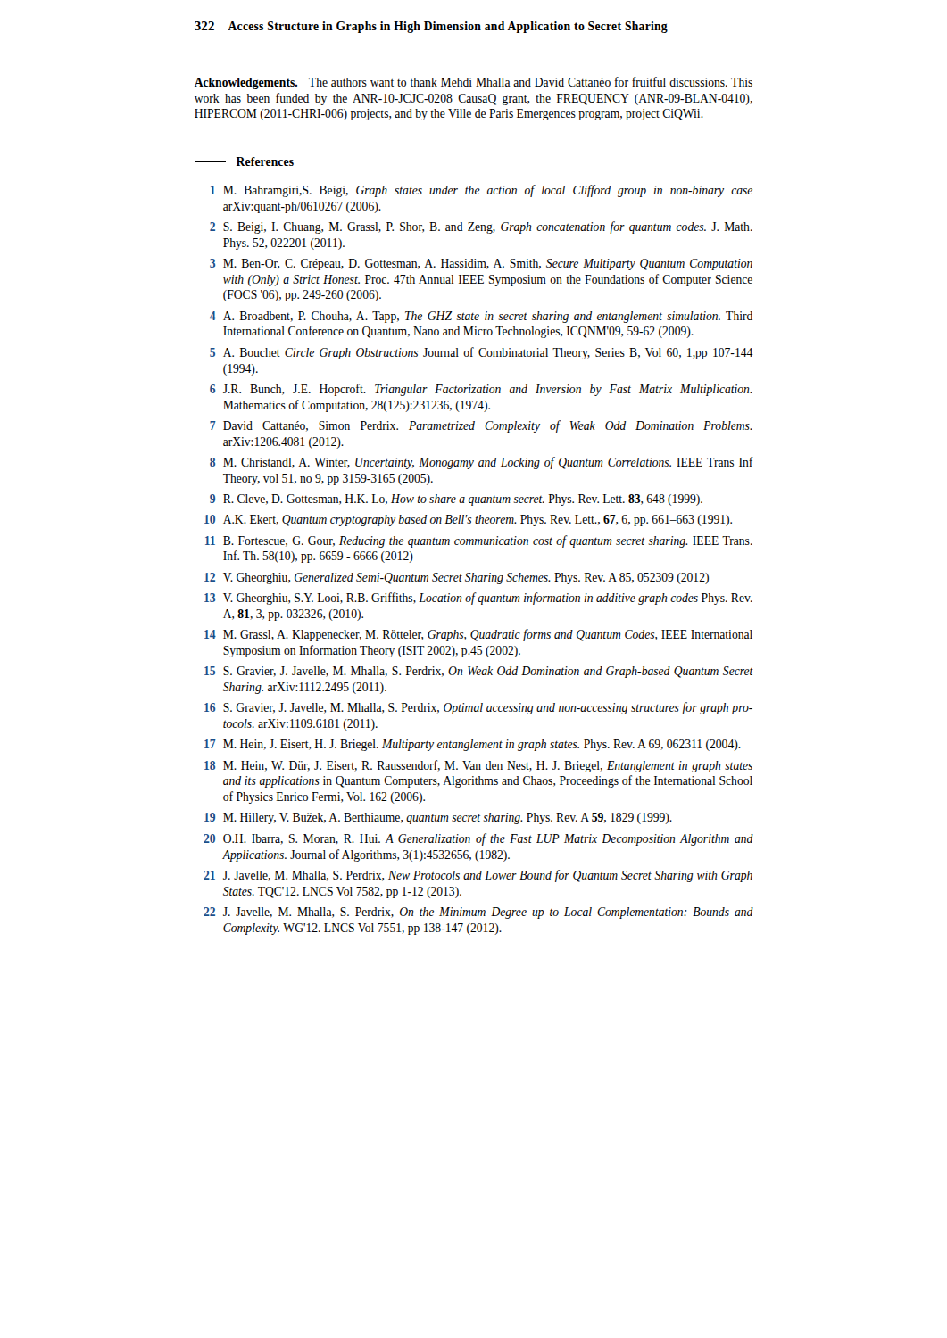322 Access Structure in Graphs in High Dimension and Application to Secret Sharing
Acknowledgements. The authors want to thank Mehdi Mhalla and David Cattanéo for fruitful discussions. This work has been funded by the ANR-10-JCJC-0208 CausaQ grant, the FREQUENCY (ANR-09-BLAN-0410), HIPERCOM (2011-CHRI-006) projects, and by the Ville de Paris Emergences program, project CiQWii.
References
M. Bahramgiri,S. Beigi, Graph states under the action of local Clifford group in non-binary case arXiv:quant-ph/0610267 (2006).
S. Beigi, I. Chuang, M. Grassl, P. Shor, B. and Zeng, Graph concatenation for quantum codes. J. Math. Phys. 52, 022201 (2011).
M. Ben-Or, C. Crépeau, D. Gottesman, A. Hassidim, A. Smith, Secure Multiparty Quantum Computation with (Only) a Strict Honest. Proc. 47th Annual IEEE Symposium on the Foundations of Computer Science (FOCS '06), pp. 249-260 (2006).
A. Broadbent, P. Chouha, A. Tapp, The GHZ state in secret sharing and entanglement simulation. Third International Conference on Quantum, Nano and Micro Technologies, ICQNM'09, 59-62 (2009).
A. Bouchet Circle Graph Obstructions Journal of Combinatorial Theory, Series B, Vol 60, 1,pp 107-144 (1994).
J.R. Bunch, J.E. Hopcroft. Triangular Factorization and Inversion by Fast Matrix Multiplication. Mathematics of Computation, 28(125):231236, (1974).
David Cattanéo, Simon Perdrix. Parametrized Complexity of Weak Odd Domination Problems. arXiv:1206.4081 (2012).
M. Christandl, A. Winter, Uncertainty, Monogamy and Locking of Quantum Correlations. IEEE Trans Inf Theory, vol 51, no 9, pp 3159-3165 (2005).
R. Cleve, D. Gottesman, H.K. Lo, How to share a quantum secret. Phys. Rev. Lett. 83, 648 (1999).
A.K. Ekert, Quantum cryptography based on Bell's theorem. Phys. Rev. Lett., 67, 6, pp. 661–663 (1991).
B. Fortescue, G. Gour, Reducing the quantum communication cost of quantum secret sharing. IEEE Trans. Inf. Th. 58(10), pp. 6659 - 6666 (2012)
V. Gheorghiu, Generalized Semi-Quantum Secret Sharing Schemes. Phys. Rev. A 85, 052309 (2012)
V. Gheorghiu, S.Y. Looi, R.B. Griffiths, Location of quantum information in additive graph codes Phys. Rev. A, 81, 3, pp. 032326, (2010).
M. Grassl, A. Klappenecker, M. Rötteler, Graphs, Quadratic forms and Quantum Codes, IEEE International Symposium on Information Theory (ISIT 2002), p.45 (2002).
S. Gravier, J. Javelle, M. Mhalla, S. Perdrix, On Weak Odd Domination and Graph-based Quantum Secret Sharing. arXiv:1112.2495 (2011).
S. Gravier, J. Javelle, M. Mhalla, S. Perdrix, Optimal accessing and non-accessing structures for graph protocols. arXiv:1109.6181 (2011).
M. Hein, J. Eisert, H. J. Briegel. Multiparty entanglement in graph states. Phys. Rev. A 69, 062311 (2004).
M. Hein, W. Dür, J. Eisert, R. Raussendorf, M. Van den Nest, H. J. Briegel, Entanglement in graph states and its applications in Quantum Computers, Algorithms and Chaos, Proceedings of the International School of Physics Enrico Fermi, Vol. 162 (2006).
M. Hillery, V. Bužek, A. Berthiaume, quantum secret sharing. Phys. Rev. A 59, 1829 (1999).
O.H. Ibarra, S. Moran, R. Hui. A Generalization of the Fast LUP Matrix Decomposition Algorithm and Applications. Journal of Algorithms, 3(1):4532656, (1982).
J. Javelle, M. Mhalla, S. Perdrix, New Protocols and Lower Bound for Quantum Secret Sharing with Graph States. TQC'12. LNCS Vol 7582, pp 1-12 (2013).
J. Javelle, M. Mhalla, S. Perdrix, On the Minimum Degree up to Local Complementation: Bounds and Complexity. WG'12. LNCS Vol 7551, pp 138-147 (2012).